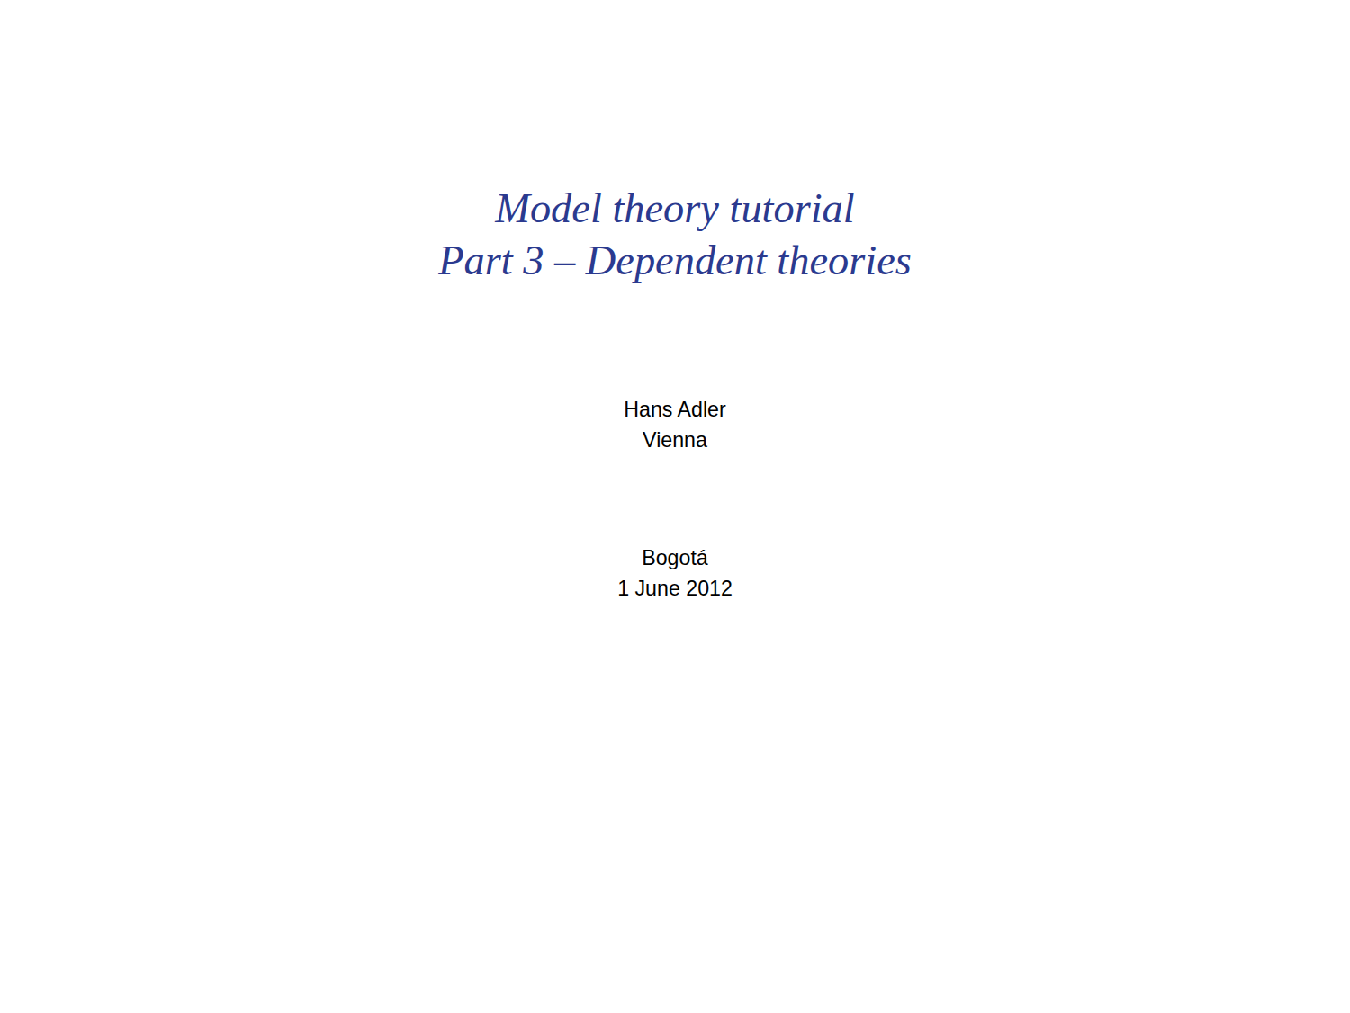Model theory tutorial Part 3 – Dependent theories
Hans Adler Vienna
Bogotá 1 June 2012